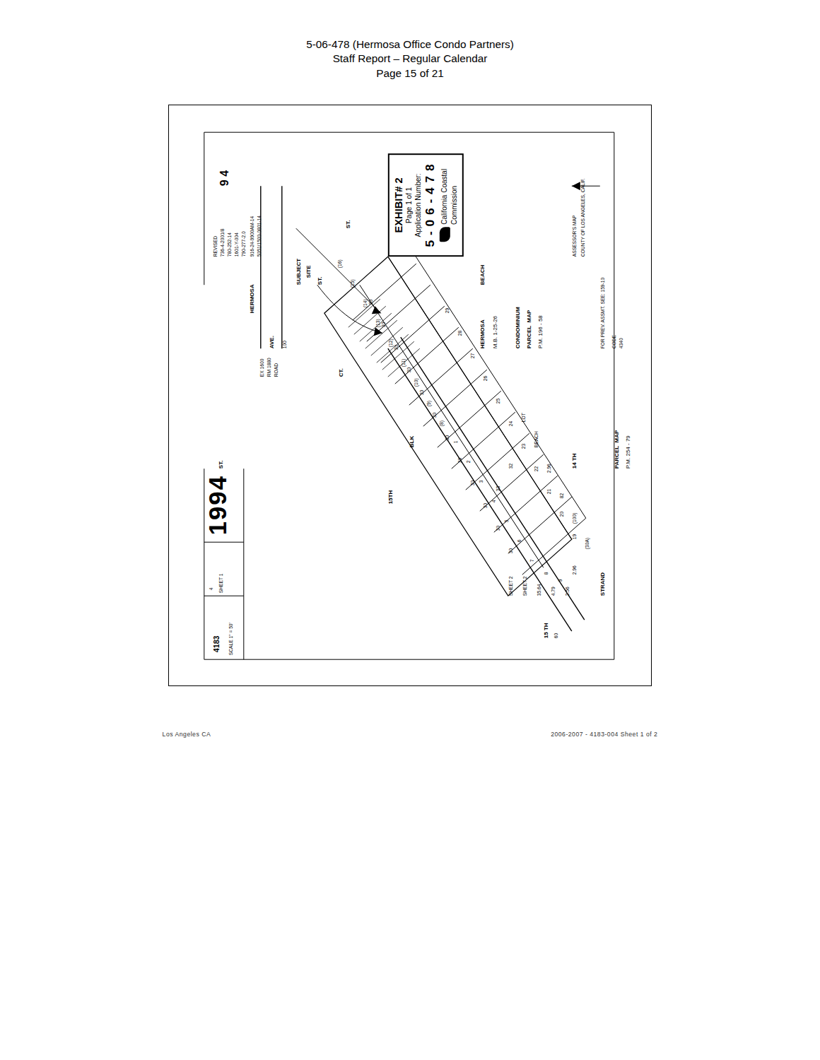5-06-478 (Hermosa Office Condo Partners)
Staff Report – Regular Calendar
Page 15 of 21
4183
4
SHEET 1
1994
SCALE 1" = 50'
REVISED
736-4-2001/8
780-252-14
1601-Y-004
790-277-2.0
916-24-9900AM-14
5051/1500-0801-14
9 4
ASSESSOR'S MAP
COUNTY OF LOS ANGELES, CALIF.
HERMOSA
AVE.
100
EX 1600
RM 1880
ROAD
STRAND
15 TH
60
ST.
ST.
ST.
14 TH
15TH
CT.
BLK
SUBJECT
SITE
7
6
5
4
3
2
1
8
9
(8)
(9)
(10)
(11)
(12)
(13)
(14)
(15)
(16)
19
20
21
22
23
24
25
26
27
28
29
32
33
30
30
30
30
30
30
30
30
30
30
30
30
2.96
(30A)
(100)
82
2.96
BEACH
LOT
SHEET 2
SHEET 2
35.64
4.79
2.56
HERMOSA
BEACH
M.B. 1-25-26
CONDOMINIUM
PARCEL MAP
P.M. 196 - 58
PARCEL MAP
P.M. 254 - 79
FOR PREV. ASSMT. SEE: 159-10
CODE
4340
EXHIBIT# 2
Page 1 of 1
Application Number:
5 - 0 6 - 4 7 8
California Coastal
Commission
Los Angeles CA 2006-2007 - 4183-004 Sheet 1 of 2